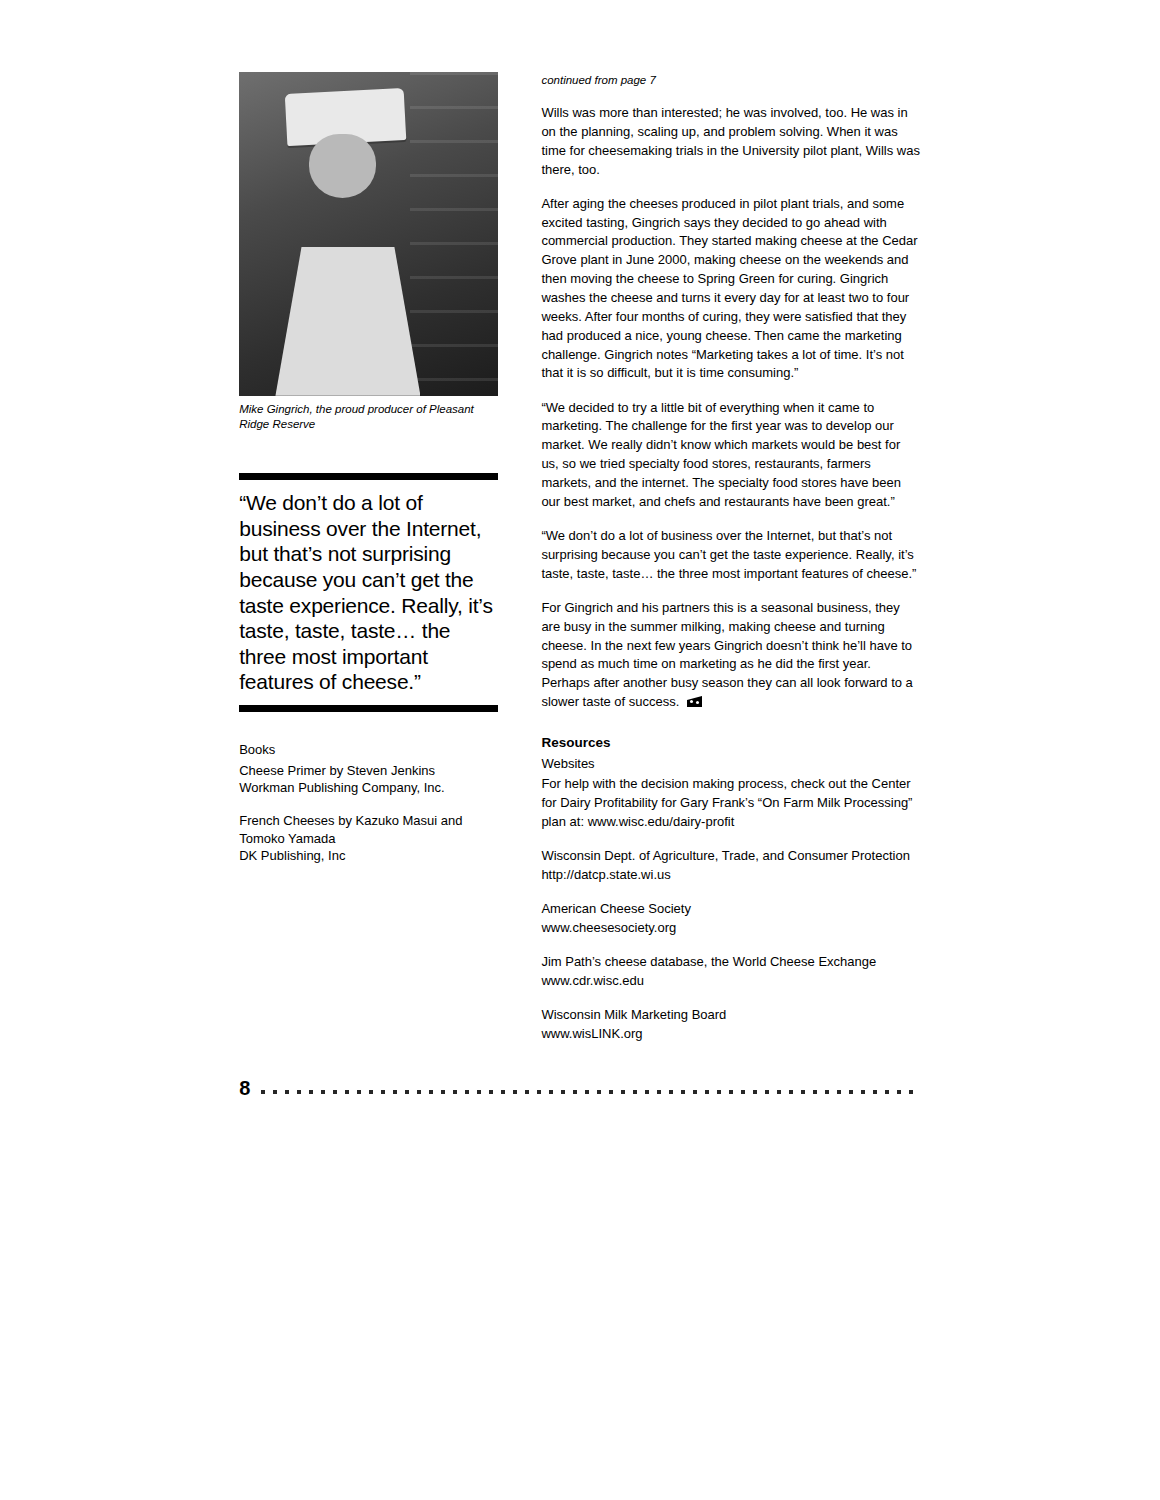Mike Gingrich, the proud producer of Pleasant Ridge Reserve
“We don’t do a lot of business over the Internet, but that’s not surprising because you can’t get the taste experience. Really, it’s taste, taste, taste… the three most important features of cheese.”
Books
Cheese Primer by Steven Jenkins
Workman Publishing Company, Inc.
French Cheeses by Kazuko Masui and Tomoko Yamada
DK Publishing, Inc
continued from page 7
Wills was more than interested; he was involved, too. He was in on the planning, scaling up, and problem solving. When it was time for cheesemaking trials in the University pilot plant, Wills was there, too.
After aging the cheeses produced in pilot plant trials, and some excited tasting, Gingrich says they decided to go ahead with commercial production. They started making cheese at the Cedar Grove plant in June 2000, making cheese on the weekends and then moving the cheese to Spring Green for curing. Gingrich washes the cheese and turns it every day for at least two to four weeks. After four months of curing, they were satisfied that they had produced a nice, young cheese. Then came the marketing challenge. Gingrich notes “Marketing takes a lot of time. It’s not that it is so difficult, but it is time consuming.”
“We decided to try a little bit of everything when it came to marketing. The challenge for the first year was to develop our market. We really didn’t know which markets would be best for us, so we tried specialty food stores, restaurants, farmers markets, and the internet. The specialty food stores have been our best market, and chefs and restaurants have been great.”
“We don’t do a lot of business over the Internet, but that’s not surprising because you can’t get the taste experience. Really, it’s taste, taste, taste… the three most important features of cheese.”
For Gingrich and his partners this is a seasonal business, they are busy in the summer milking, making cheese and turning cheese. In the next few years Gingrich doesn’t think he’ll have to spend as much time on marketing as he did the first year. Perhaps after another busy season they can all look forward to a slower taste of success.
Resources
Websites
For help with the decision making process, check out the Center for Dairy Profitability for Gary Frank’s “On Farm Milk Processing” plan at: www.wisc.edu/dairy-profit
Wisconsin Dept. of Agriculture, Trade, and Consumer Protection
http://datcp.state.wi.us
American Cheese Society
www.cheesesociety.org
Jim Path’s cheese database, the World Cheese Exchange
www.cdr.wisc.edu
Wisconsin Milk Marketing Board
www.wisLINK.org
8